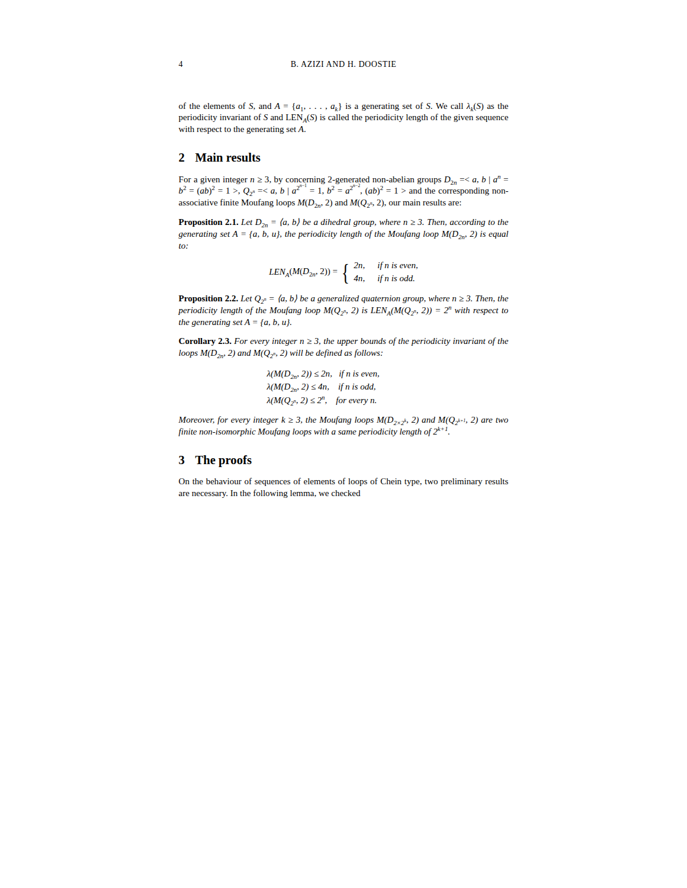4 B. AZIZI AND H. DOOSTIE
of the elements of S, and A = {a1, . . . , ak} is a generating set of S. We call λk(S) as the periodicity invariant of S and LENA(S) is called the periodicity length of the given sequence with respect to the generating set A.
2 Main results
For a given integer n ≥ 3, by concerning 2-generated non-abelian groups D2n =< a, b | an = b2 = (ab)2 = 1 >, Q2n =< a, b | a2n−1 = 1, b2 = a2n−2, (ab)2 = 1 > and the corresponding non-associative finite Moufang loops M(D2n, 2) and M(Q2n, 2), our main results are:
Proposition 2.1. Let D2n = ⟨a, b⟩ be a dihedral group, where n ≥ 3. Then, according to the generating set A = {a, b, u}, the periodicity length of the Moufang loop M(D2n, 2) is equal to:
LENA(M(D2n, 2)) = { 2n, if n is even, 4n, if n is odd.
Proposition 2.2. Let Q2n = ⟨a, b⟩ be a generalized quaternion group, where n ≥ 3. Then, the periodicity length of the Moufang loop M(Q2n, 2) is LENA(M(Q2n, 2)) = 2n with respect to the generating set A = {a, b, u}.
Corollary 2.3. For every integer n ≥ 3, the upper bounds of the periodicity invariant of the loops M(D2n, 2) and M(Q2n, 2) will be defined as follows:
λ(M(D2n, 2)) ≤ 2n, if n is even, λ(M(D2n, 2) ≤ 4n, if n is odd, λ(M(Q2n, 2) ≤ 2n, for every n.
Moreover, for every integer k ≥ 3, the Moufang loops M(D2×2k, 2) and M(Q2k+1, 2) are two finite non-isomorphic Moufang loops with a same periodicity length of 2k+1.
3 The proofs
On the behaviour of sequences of elements of loops of Chein type, two preliminary results are necessary. In the following lemma, we checked